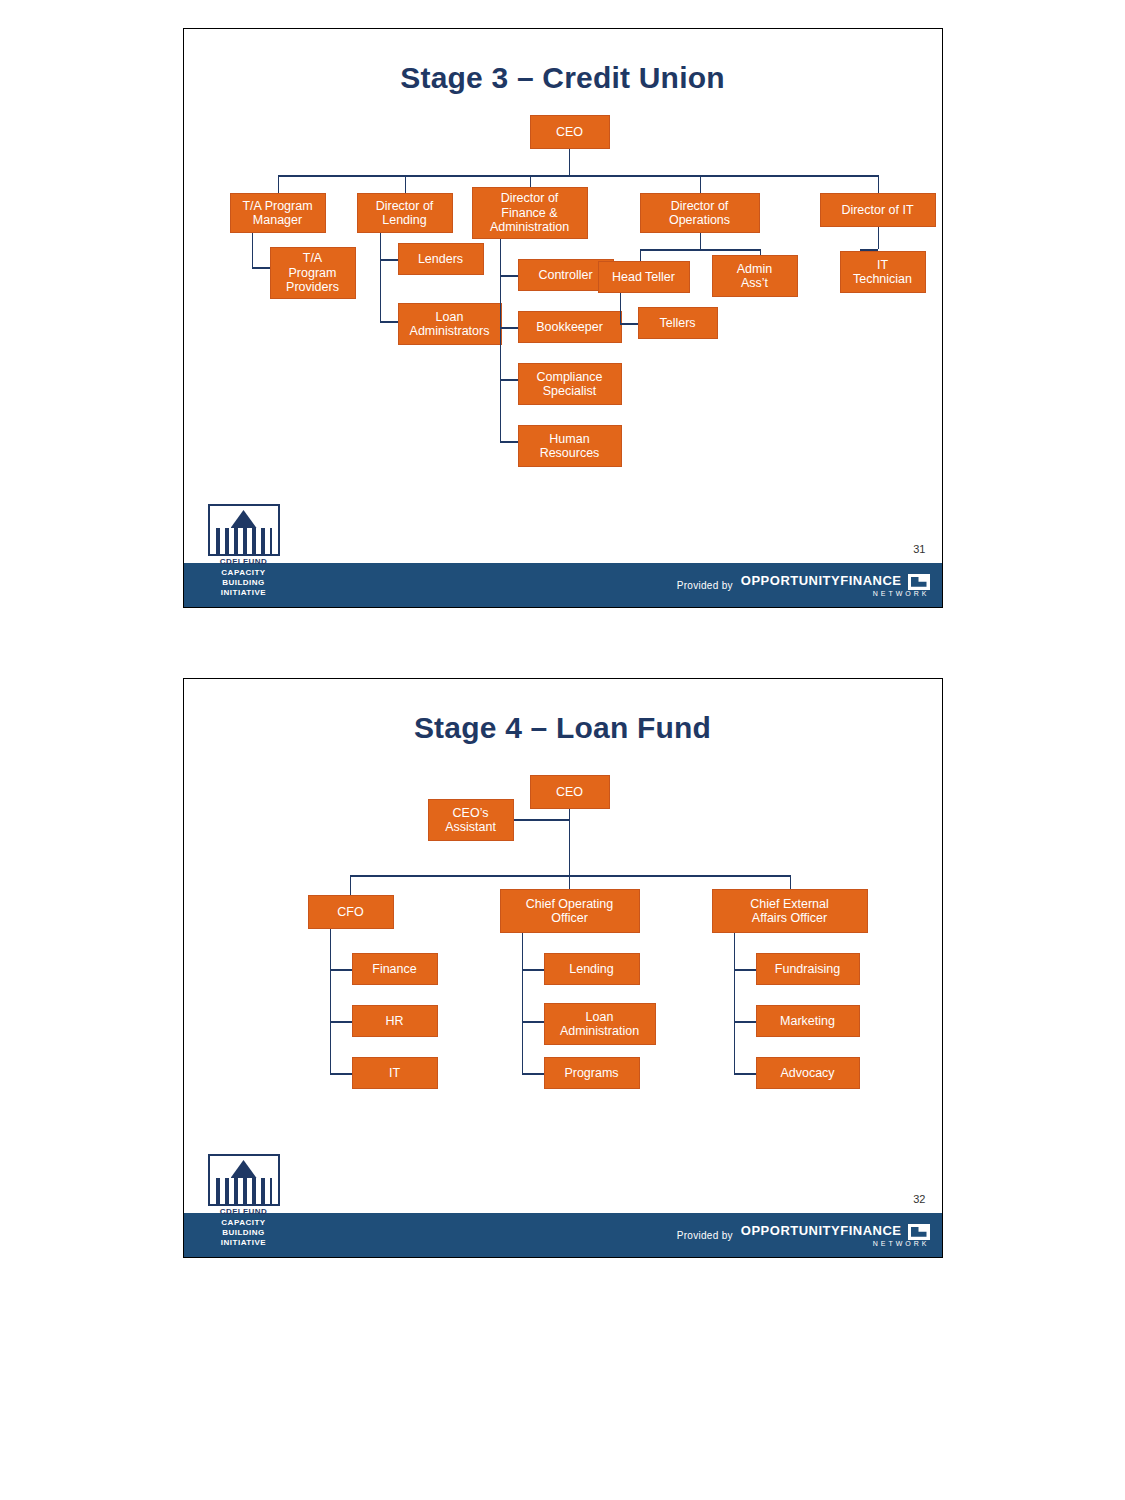Stage 3 – Credit Union
CEO
T/A Program
Manager
Director of
Lending
Director of
Finance &
Administration
Director of
Operations
Director of IT
T/A
Program
Providers
Lenders
Loan
Administrators
Controller
Bookkeeper
Compliance
Specialist
Human
Resources
Head Teller
Admin
Ass’t
Tellers
IT
Technician
31
CDFI FUND
CAPACITY
BUILDING
INITIATIVE
Provided by OPPORTUNITYFINANCE NETWORK
Stage 4 – Loan Fund
CEO
CEO’s
Assistant
CFO
Chief Operating
Officer
Chief External
Affairs Officer
Finance
HR
IT
Lending
Loan
Administration
Programs
Fundraising
Marketing
Advocacy
32
CDFI FUND
CAPACITY
BUILDING
INITIATIVE
Provided by OPPORTUNITYFINANCE NETWORK